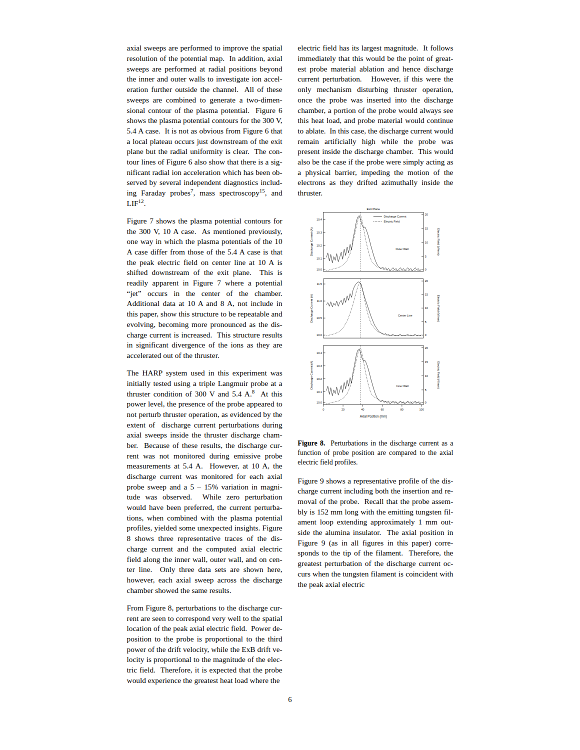axial sweeps are performed to improve the spatial resolution of the potential map. In addition, axial sweeps are performed at radial positions beyond the inner and outer walls to investigate ion acceleration further outside the channel. All of these sweeps are combined to generate a two-dimensional contour of the plasma potential. Figure 6 shows the plasma potential contours for the 300 V, 5.4 A case. It is not as obvious from Figure 6 that a local plateau occurs just downstream of the exit plane but the radial uniformity is clear. The contour lines of Figure 6 also show that there is a significant radial ion acceleration which has been observed by several independent diagnostics including Faraday probes7, mass spectroscopy15, and LIF12.
Figure 7 shows the plasma potential contours for the 300 V, 10 A case. As mentioned previously, one way in which the plasma potentials of the 10 A case differ from those of the 5.4 A case is that the peak electric field on center line at 10 A is shifted downstream of the exit plane. This is readily apparent in Figure 7 where a potential “jet” occurs in the center of the chamber. Additional data at 10 A and 8 A, not include in this paper, show this structure to be repeatable and evolving, becoming more pronounced as the discharge current is increased. This structure results in significant divergence of the ions as they are accelerated out of the thruster.
The HARP system used in this experiment was initially tested using a triple Langmuir probe at a thruster condition of 300 V and 5.4 A.8 At this power level, the presence of the probe appeared to not perturb thruster operation, as evidenced by the extent of discharge current perturbations during axial sweeps inside the thruster discharge chamber. Because of these results, the discharge current was not monitored during emissive probe measurements at 5.4 A. However, at 10 A, the discharge current was monitored for each axial probe sweep and a 5 – 15% variation in magnitude was observed. While zero perturbation would have been preferred, the current perturbations, when combined with the plasma potential profiles, yielded some unexpected insights. Figure 8 shows three representative traces of the discharge current and the computed axial electric field along the inner wall, outer wall, and on center line. Only three data sets are shown here, however, each axial sweep across the discharge chamber showed the same results.
From Figure 8, perturbations to the discharge current are seen to correspond very well to the spatial location of the peak axial electric field. Power deposition to the probe is proportional to the third power of the drift velocity, while the ExB drift velocity is proportional to the magnitude of the electric field. Therefore, it is expected that the probe would experience the greatest heat load where the
electric field has its largest magnitude. It follows immediately that this would be the point of greatest probe material ablation and hence discharge current perturbation. However, if this were the only mechanism disturbing thruster operation, once the probe was inserted into the discharge chamber, a portion of the probe would always see this heat load, and probe material would continue to ablate. In this case, the discharge current would remain artificially high while the probe was present inside the discharge chamber. This would also be the case if the probe were simply acting as a physical barrier, impeding the motion of the electrons as they drifted azimuthally inside the thruster.
Exit Plane 10.4 10.3 10.2 10.1 10.0 20 15 10 5 0 Discharge Current (A) Electric Field (V/mm) Discharge Current Electric Field Outer Wall 11.5 11.0 10.5 10.0 20 15 10 5 0 Discharge Current (A) Electric Field (V/mm) Center Line 10.4 10.3 10.2 10.1 10.0 20 15 10 5 0 Discharge Current (A) Electric Field (V/mm) Inner Wall 0 20 40 60 80 100 Axial Position (mm)
Figure 8. Perturbations in the discharge current as a function of probe position are compared to the axial electric field profiles.
Figure 9 shows a representative profile of the discharge current including both the insertion and removal of the probe. Recall that the probe assembly is 152 mm long with the emitting tungsten filament loop extending approximately 1 mm outside the alumina insulator. The axial position in Figure 9 (as in all figures in this paper) corresponds to the tip of the filament. Therefore, the greatest perturbation of the discharge current occurs when the tungsten filament is coincident with the peak axial electric
6